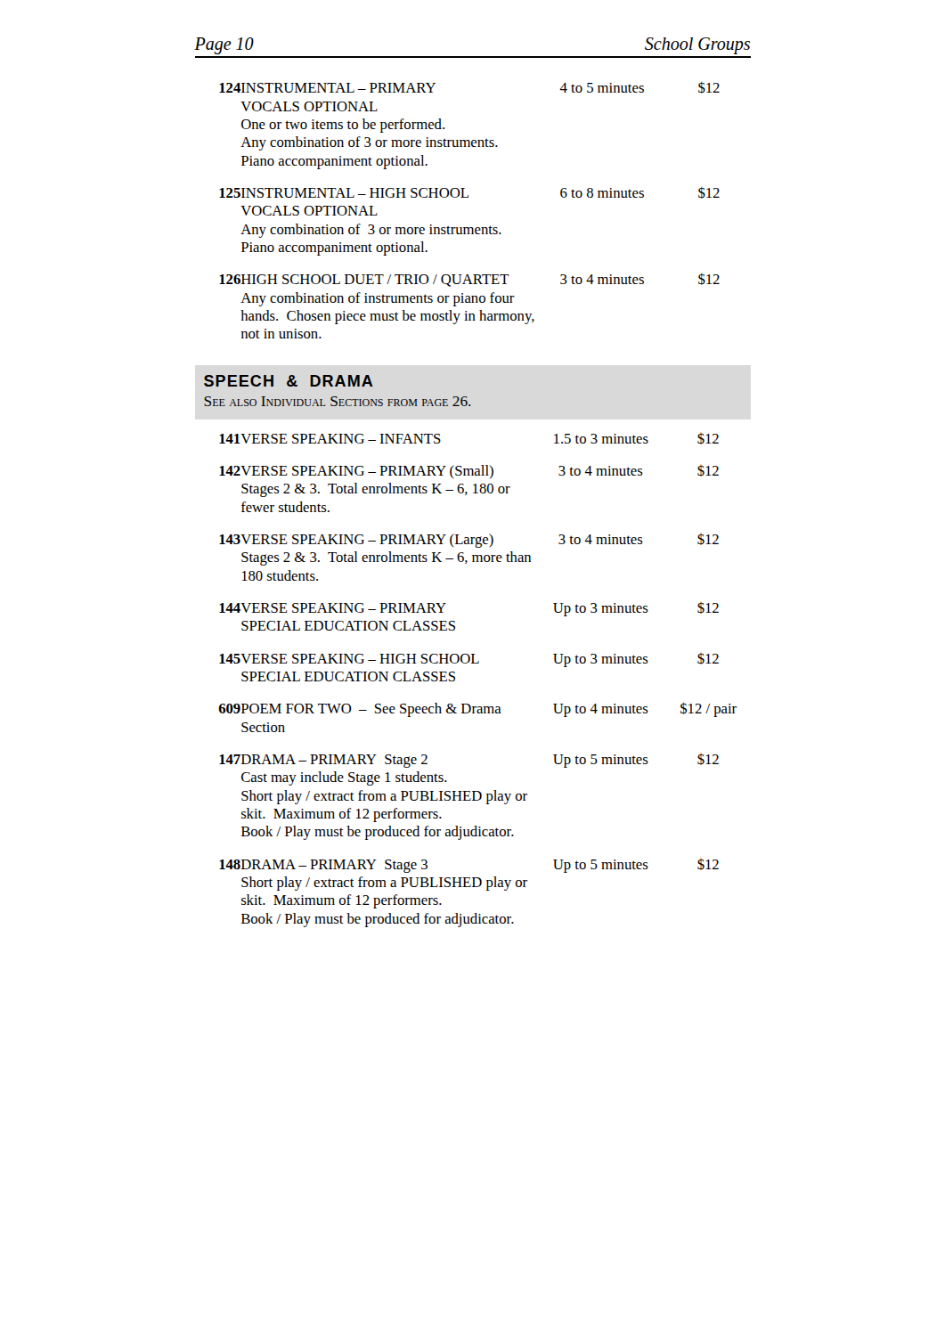Page 10
School Groups
| 124 | INSTRUMENTAL – PRIMARY VOCALS OPTIONAL One or two items to be performed. Any combination of 3 or more instruments. Piano accompaniment optional. | 4 to 5 minutes | $12 |
| 125 | INSTRUMENTAL – HIGH SCHOOL VOCALS OPTIONAL Any combination of 3 or more instruments. Piano accompaniment optional. | 6 to 8 minutes | $12 |
| 126 | HIGH SCHOOL DUET / TRIO / QUARTET Any combination of instruments or piano four hands. Chosen piece must be mostly in harmony, not in unison. | 3 to 4 minutes | $12 |
SPEECH & DRAMA
See also Individual Sections from page 26.
| 141 | VERSE SPEAKING – INFANTS | 1.5 to 3 minutes | $12 |
| 142 | VERSE SPEAKING – PRIMARY (Small) Stages 2 & 3. Total enrolments K – 6, 180 or fewer students. | 3 to 4 minutes | $12 |
| 143 | VERSE SPEAKING – PRIMARY (Large) Stages 2 & 3. Total enrolments K – 6, more than 180 students. | 3 to 4 minutes | $12 |
| 144 | VERSE SPEAKING – PRIMARY SPECIAL EDUCATION CLASSES | Up to 3 minutes | $12 |
| 145 | VERSE SPEAKING – HIGH SCHOOL SPECIAL EDUCATION CLASSES | Up to 3 minutes | $12 |
| 609 | POEM FOR TWO – See Speech & Drama Section | Up to 4 minutes | $12 / pair |
| 147 | DRAMA – PRIMARY Stage 2 Cast may include Stage 1 students. Short play / extract from a PUBLISHED play or skit. Maximum of 12 performers. Book / Play must be produced for adjudicator. | Up to 5 minutes | $12 |
| 148 | DRAMA – PRIMARY Stage 3 Short play / extract from a PUBLISHED play or skit. Maximum of 12 performers. Book / Play must be produced for adjudicator. | Up to 5 minutes | $12 |